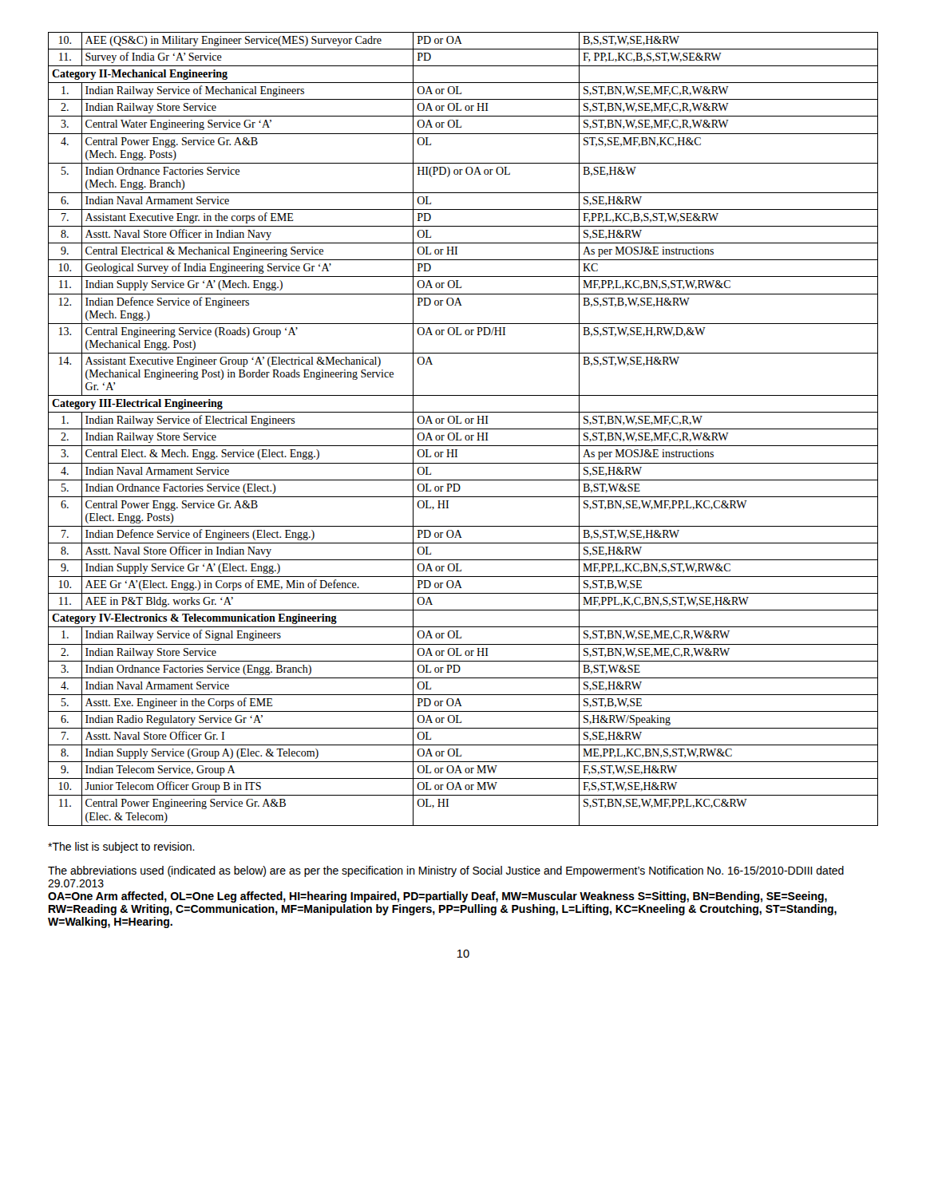| 10. | AEE (QS&C) in Military Engineer Service(MES) Surveyor Cadre | PD or OA | B,S,ST,W,SE,H&RW |
| 11. | Survey of India Gr ‘A’ Service | PD | F, PP,L,KC,B,S,ST,W,SE&RW |
| Category II-Mechanical Engineering | | |
| 1. | Indian Railway Service of Mechanical Engineers | OA or OL | S,ST,BN,W,SE,MF,C,R,W&RW |
| 2. | Indian Railway Store Service | OA or OL or HI | S,ST,BN,W,SE,MF,C,R,W&RW |
| 3. | Central Water Engineering Service Gr ‘A’ | OA or OL | S,ST,BN,W,SE,MF,C,R,W&RW |
| 4. | Central Power Engg. Service Gr. A&B (Mech. Engg. Posts) | OL | ST,S,SE,MF,BN,KC,H&C |
| 5. | Indian Ordnance Factories Service (Mech. Engg. Branch) | HI(PD) or OA or OL | B,SE,H&W |
| 6. | Indian Naval Armament Service | OL | S,SE,H&RW |
| 7. | Assistant Executive Engr. in the corps of EME | PD | F,PP,L,KC,B,S,ST,W,SE&RW |
| 8. | Asstt. Naval Store Officer in Indian Navy | OL | S,SE,H&RW |
| 9. | Central Electrical & Mechanical Engineering Service | OL or HI | As per MOSJ&E instructions |
| 10. | Geological Survey of India Engineering Service Gr ‘A’ | PD | KC |
| 11. | Indian Supply Service Gr ‘A’ (Mech. Engg.) | OA or OL | MF,PP,L,KC,BN,S,ST,W,RW&C |
| 12. | Indian Defence Service of Engineers (Mech. Engg.) | PD or OA | B,S,ST,B,W,SE,H&RW |
| 13. | Central Engineering Service (Roads) Group ‘A’ (Mechanical Engg. Post) | OA or OL or PD/HI | B,S,ST,W,SE,H,RW,D,&W |
| 14. | Assistant Executive Engineer Group ‘A’ (Electrical &Mechanical) (Mechanical Engineering Post) in Border Roads Engineering Service Gr. ‘A’ | OA | B,S,ST,W,SE,H&RW |
| Category III-Electrical Engineering | | |
| 1. | Indian Railway Service of Electrical Engineers | OA or OL or HI | S,ST,BN,W,SE,MF,C,R,W |
| 2. | Indian Railway Store Service | OA or OL or HI | S,ST,BN,W,SE,MF,C,R,W&RW |
| 3. | Central Elect. & Mech. Engg. Service (Elect. Engg.) | OL or HI | As per MOSJ&E instructions |
| 4. | Indian Naval Armament Service | OL | S,SE,H&RW |
| 5. | Indian Ordnance Factories Service (Elect.) | OL or PD | B,ST,W&SE |
| 6. | Central Power Engg. Service Gr. A&B (Elect. Engg. Posts) | OL, HI | S,ST,BN,SE,W,MF,PP,L,KC,C&RW |
| 7. | Indian Defence Service of Engineers (Elect. Engg.) | PD or OA | B,S,ST,W,SE,H&RW |
| 8. | Asstt. Naval Store Officer in Indian Navy | OL | S,SE,H&RW |
| 9. | Indian Supply Service Gr ‘A’ (Elect. Engg.) | OA or OL | MF,PP,L,KC,BN,S,ST,W,RW&C |
| 10. | AEE Gr ‘A’(Elect. Engg.) in Corps of EME, Min of Defence. | PD or OA | S,ST,B,W,SE |
| 11. | AEE in P&T Bldg. works Gr. ‘A’ | OA | MF,PPL,K,C,BN,S,ST,W,SE,H&RW |
| Category IV-Electronics & Telecommunication Engineering | | |
| 1. | Indian Railway Service of Signal Engineers | OA or OL | S,ST,BN,W,SE,ME,C,R,W&RW |
| 2. | Indian Railway Store Service | OA or OL or HI | S,ST,BN,W,SE,ME,C,R,W&RW |
| 3. | Indian Ordnance Factories Service (Engg. Branch) | OL or PD | B,ST,W&SE |
| 4. | Indian Naval Armament Service | OL | S,SE,H&RW |
| 5. | Asstt. Exe. Engineer in the Corps of EME | PD or OA | S,ST,B,W,SE |
| 6. | Indian Radio Regulatory Service Gr ‘A’ | OA or OL | S,H&RW/Speaking |
| 7. | Asstt. Naval Store Officer Gr. I | OL | S,SE,H&RW |
| 8. | Indian Supply Service (Group A) (Elec. & Telecom) | OA or OL | ME,PP,L,KC,BN,S,ST,W,RW&C |
| 9. | Indian Telecom Service, Group A | OL or OA or MW | F,S,ST,W,SE,H&RW |
| 10. | Junior Telecom Officer Group B in ITS | OL or OA or MW | F,S,ST,W,SE,H&RW |
| 11. | Central Power Engineering Service Gr. A&B (Elec. & Telecom) | OL, HI | S,ST,BN,SE,W,MF,PP,L,KC,C&RW |
*The list is subject to revision.
The abbreviations used (indicated as below) are as per the specification in Ministry of Social Justice and Empowerment’s Notification No. 16-15/2010-DDIII dated 29.07.2013
OA=One Arm affected, OL=One Leg affected, HI=hearing Impaired, PD=partially Deaf, MW=Muscular Weakness S=Sitting, BN=Bending, SE=Seeing, RW=Reading & Writing, C=Communication, MF=Manipulation by Fingers, PP=Pulling & Pushing, L=Lifting, KC=Kneeling & Croutching, ST=Standing, W=Walking, H=Hearing.
10